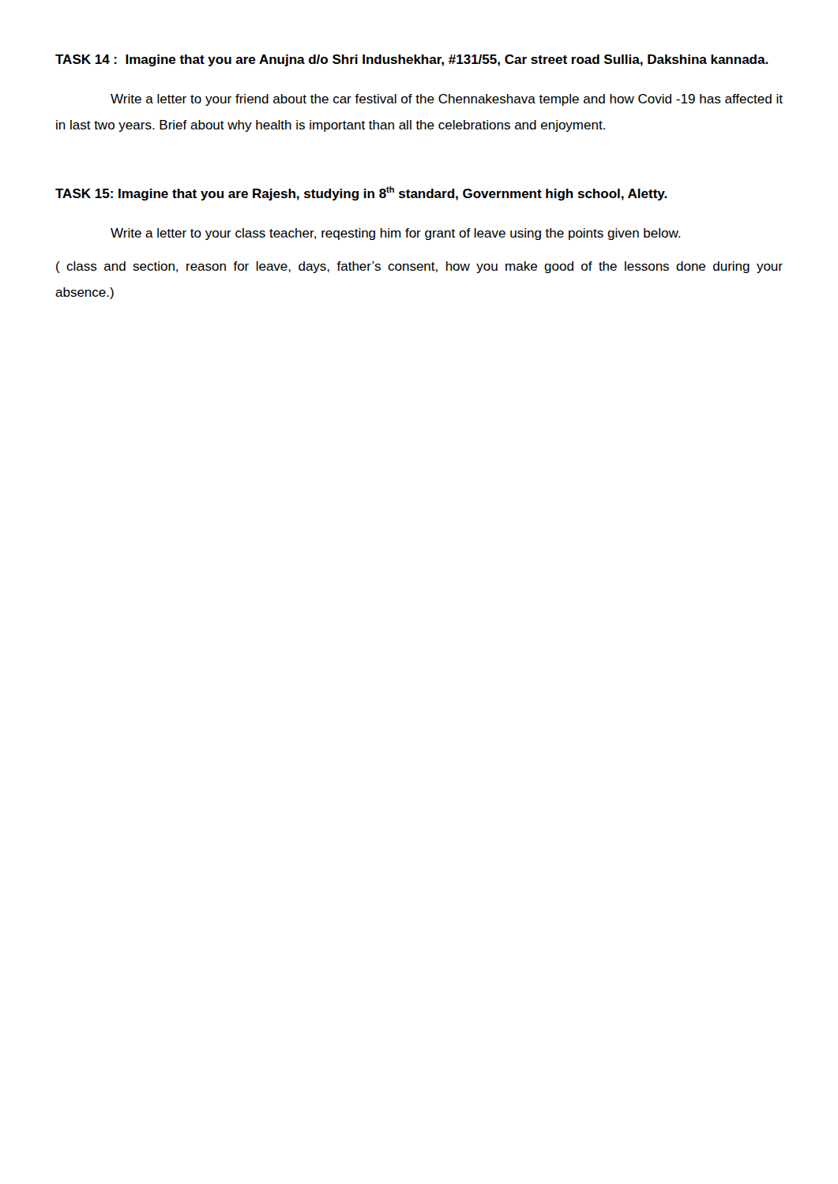TASK 14 : Imagine that you are Anujna d/o Shri Indushekhar, #131/55, Car street road Sullia, Dakshina kannada.
Write a letter to your friend about the car festival of the Chennakeshava temple and how Covid -19 has affected it in last two years. Brief about why health is important than all the celebrations and enjoyment.
TASK 15: Imagine that you are Rajesh, studying in 8th standard, Government high school, Aletty.
Write a letter to your class teacher, reqesting him for grant of leave using the points given below.
( class and section, reason for leave, days, father’s consent, how you make good of the lessons done during your absence.)